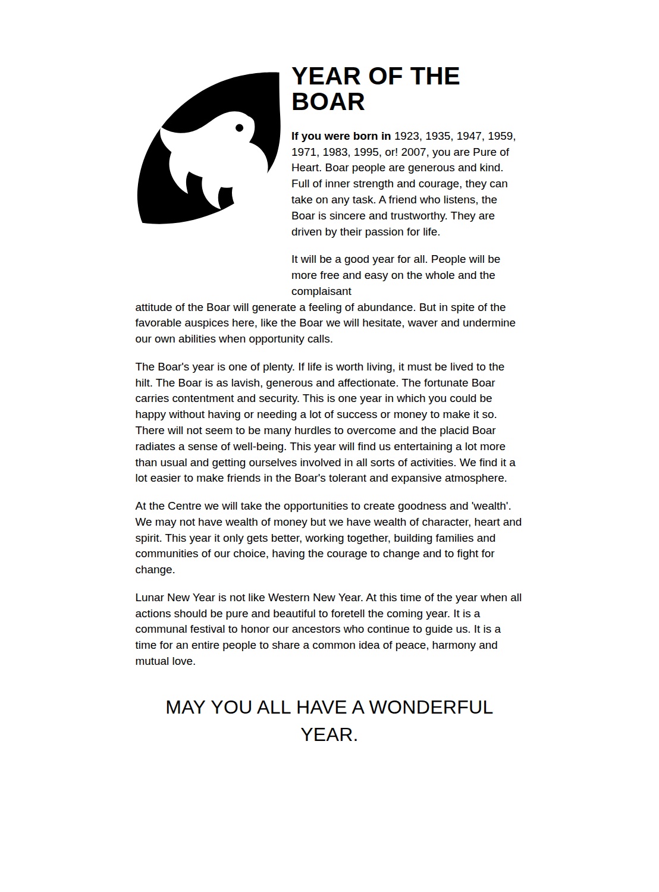YEAR OF THE BOAR
If you were born in 1923, 1935, 1947, 1959, 1971, 1983, 1995, or! 2007, you are Pure of Heart. Boar people are generous and kind. Full of inner strength and courage, they can take on any task. A friend who listens, the Boar is sincere and trustworthy. They are driven by their passion for life.
It will be a good year for all. People will be more free and easy on the whole and the complaisant
attitude of the Boar will generate a feeling of abundance. But in spite of the favorable auspices here, like the Boar we will hesitate, waver and undermine our own abilities when opportunity calls.
The Boar's year is one of plenty. If life is worth living, it must be lived to the hilt. The Boar is as lavish, generous and affectionate. The fortunate Boar carries contentment and security. This is one year in which you could be happy without having or needing a lot of success or money to make it so. There will not seem to be many hurdles to overcome and the placid Boar radiates a sense of well-being. This year will find us entertaining a lot more than usual and getting ourselves involved in all sorts of activities. We find it a lot easier to make friends in the Boar's tolerant and expansive atmosphere.
At the Centre we will take the opportunities to create goodness and 'wealth'. We may not have wealth of money but we have wealth of character, heart and spirit. This year it only gets better, working together, building families and communities of our choice, having the courage to change and to fight for change.
Lunar New Year is not like Western New Year. At this time of the year when all actions should be pure and beautiful to foretell the coming year. It is a communal festival to honor our ancestors who continue to guide us. It is a time for an entire people to share a common idea of peace, harmony and mutual love.
MAY YOU ALL HAVE A WONDERFUL YEAR.